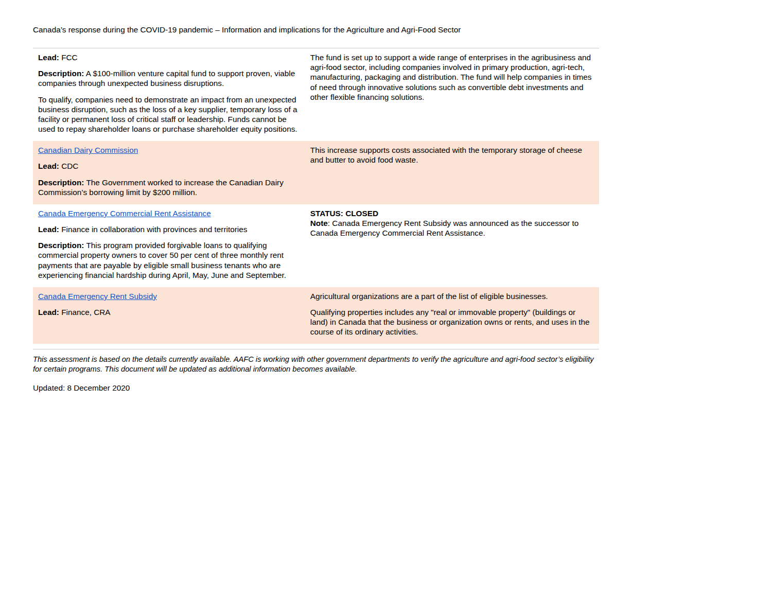Canada’s response during the COVID-19 pandemic – Information and implications for the Agriculture and Agri-Food Sector
| Lead: FCC Description: A $100-million venture capital fund to support proven, viable companies through unexpected business disruptions. To qualify, companies need to demonstrate an impact from an unexpected business disruption, such as the loss of a key supplier, temporary loss of a facility or permanent loss of critical staff or leadership. Funds cannot be used to repay shareholder loans or purchase shareholder equity positions. | The fund is set up to support a wide range of enterprises in the agribusiness and agri-food sector, including companies involved in primary production, agri-tech, manufacturing, packaging and distribution. The fund will help companies in times of need through innovative solutions such as convertible debt investments and other flexible financing solutions. |
| Canadian Dairy Commission Lead: CDC Description: The Government worked to increase the Canadian Dairy Commission’s borrowing limit by $200 million. | This increase supports costs associated with the temporary storage of cheese and butter to avoid food waste. |
| Canada Emergency Commercial Rent Assistance Lead: Finance in collaboration with provinces and territories Description: This program provided forgivable loans to qualifying commercial property owners to cover 50 per cent of three monthly rent payments that are payable by eligible small business tenants who are experiencing financial hardship during April, May, June and September. | STATUS: CLOSED Note : Canada Emergency Rent Subsidy was announced as the successor to Canada Emergency Commercial Rent Assistance. |
| Canada Emergency Rent Subsidy Lead: Finance, CRA | Agricultural organizations are a part of the list of eligible businesses. Qualifying properties includes any "real or immovable property" (buildings or land) in Canada that the business or organization owns or rents, and uses in the course of its ordinary activities. |
This assessment is based on the details currently available. AAFC is working with other government departments to verify the agriculture and agri-food sector’s eligibility for certain programs. This document will be updated as additional information becomes available.
Updated: 8 December 2020